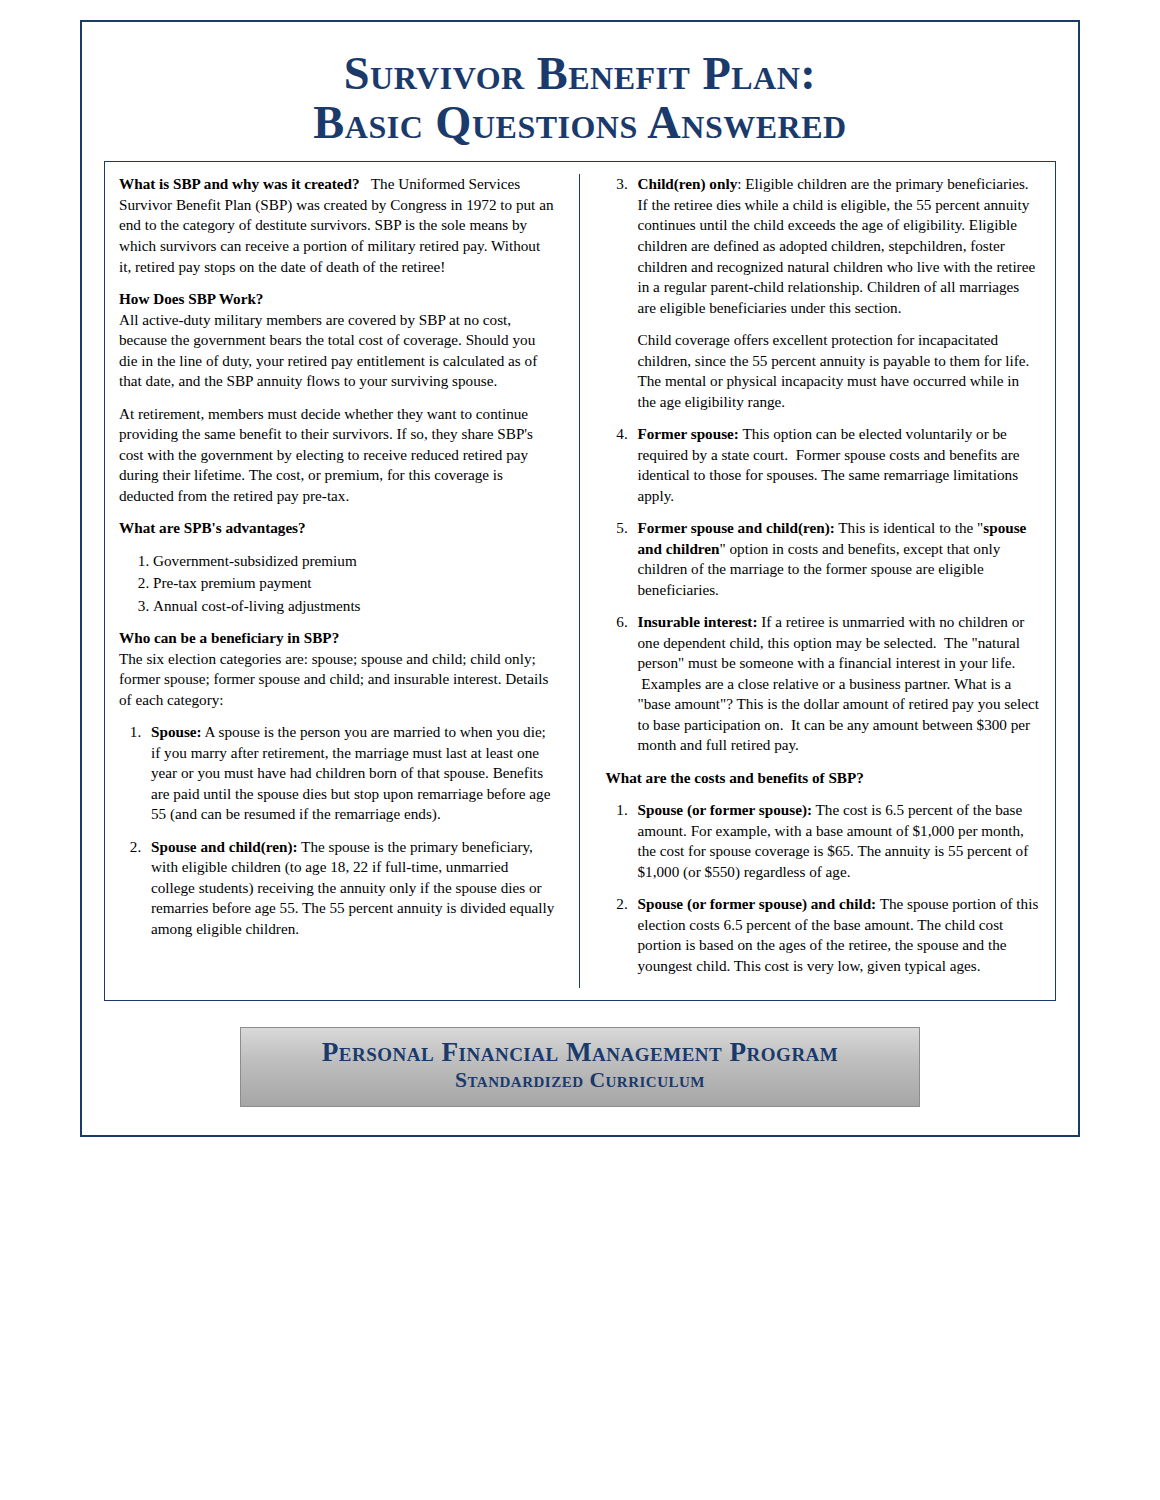Survivor Benefit Plan:Basic Questions Answered
What is SBP and why was it created? The Uniformed Services Survivor Benefit Plan (SBP) was created by Congress in 1972 to put an end to the category of destitute survivors. SBP is the sole means by which survivors can receive a portion of military retired pay. Without it, retired pay stops on the date of death of the retiree!
How Does SBP Work?
All active-duty military members are covered by SBP at no cost, because the government bears the total cost of coverage. Should you die in the line of duty, your retired pay entitlement is calculated as of that date, and the SBP annuity flows to your surviving spouse.
At retirement, members must decide whether they want to continue providing the same benefit to their survivors. If so, they share SBP's cost with the government by electing to receive reduced retired pay during their lifetime. The cost, or premium, for this coverage is deducted from the retired pay pre-tax.
What are SPB's advantages?
Government-subsidized premium
Pre-tax premium payment
Annual cost-of-living adjustments
Who can be a beneficiary in SBP?
The six election categories are: spouse; spouse and child; child only; former spouse; former spouse and child; and insurable interest. Details of each category:
Spouse: A spouse is the person you are married to when you die; if you marry after retirement, the marriage must last at least one year or you must have had children born of that spouse. Benefits are paid until the spouse dies but stop upon remarriage before age 55 (and can be resumed if the remarriage ends).
Spouse and child(ren): The spouse is the primary beneficiary, with eligible children (to age 18, 22 if full-time, unmarried college students) receiving the annuity only if the spouse dies or remarries before age 55. The 55 percent annuity is divided equally among eligible children.
Child(ren) only: Eligible children are the primary beneficiaries. If the retiree dies while a child is eligible, the 55 percent annuity continues until the child exceeds the age of eligibility. Eligible children are defined as adopted children, stepchildren, foster children and recognized natural children who live with the retiree in a regular parent-child relationship. Children of all marriages are eligible beneficiaries under this section.
Child coverage offers excellent protection for incapacitated children, since the 55 percent annuity is payable to them for life. The mental or physical incapacity must have occurred while in the age eligibility range.
Former spouse: This option can be elected voluntarily or be required by a state court. Former spouse costs and benefits are identical to those for spouses. The same remarriage limitations apply.
Former spouse and child(ren): This is identical to the "spouse and children" option in costs and benefits, except that only children of the marriage to the former spouse are eligible beneficiaries.
Insurable interest: If a retiree is unmarried with no children or one dependent child, this option may be selected. The "natural person" must be someone with a financial interest in your life. Examples are a close relative or a business partner. What is a "base amount"? This is the dollar amount of retired pay you select to base participation on. It can be any amount between $300 per month and full retired pay.
What are the costs and benefits of SBP?
Spouse (or former spouse): The cost is 6.5 percent of the base amount. For example, with a base amount of $1,000 per month, the cost for spouse coverage is $65. The annuity is 55 percent of $1,000 (or $550) regardless of age.
Spouse (or former spouse) and child: The spouse portion of this election costs 6.5 percent of the base amount. The child cost portion is based on the ages of the retiree, the spouse and the youngest child. This cost is very low, given typical ages.
Personal Financial Management Program
Standardized Curriculum